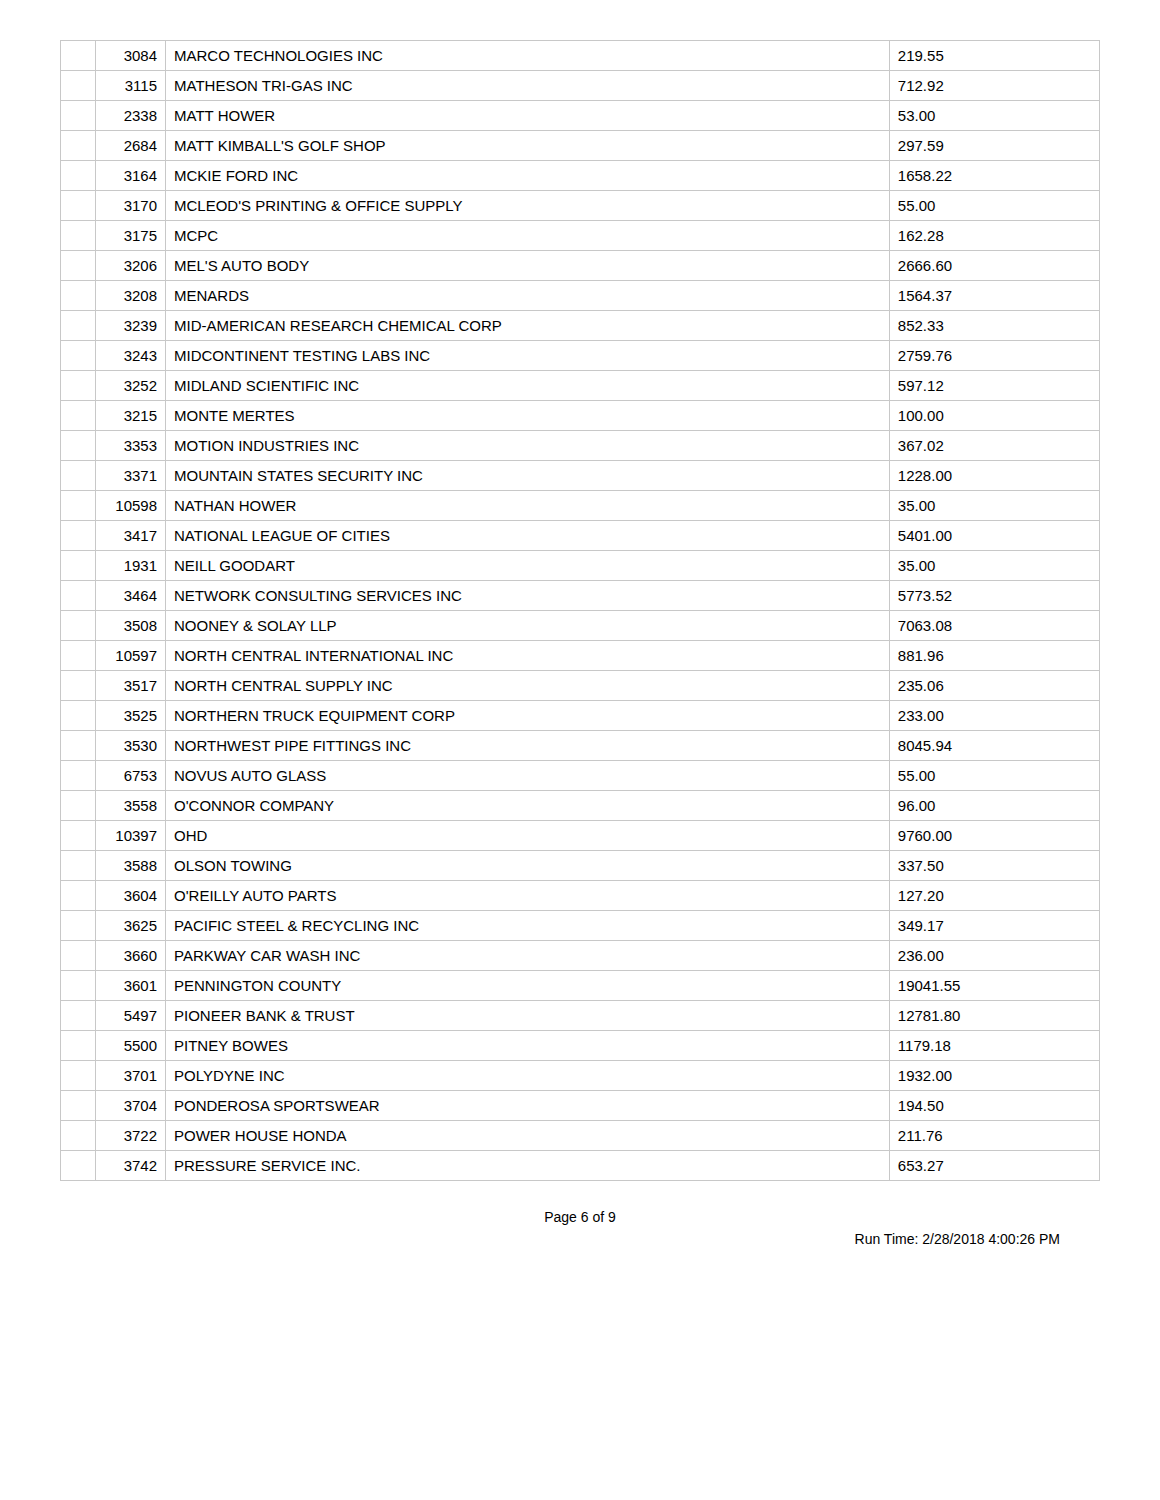| | 3084 | MARCO TECHNOLOGIES INC | 219.55 |
| | 3115 | MATHESON TRI-GAS INC | 712.92 |
| | 2338 | MATT HOWER | 53.00 |
| | 2684 | MATT KIMBALL'S GOLF SHOP | 297.59 |
| | 3164 | MCKIE FORD INC | 1658.22 |
| | 3170 | MCLEOD'S PRINTING & OFFICE SUPPLY | 55.00 |
| | 3175 | MCPC | 162.28 |
| | 3206 | MEL'S AUTO BODY | 2666.60 |
| | 3208 | MENARDS | 1564.37 |
| | 3239 | MID-AMERICAN RESEARCH CHEMICAL CORP | 852.33 |
| | 3243 | MIDCONTINENT TESTING LABS INC | 2759.76 |
| | 3252 | MIDLAND SCIENTIFIC INC | 597.12 |
| | 3215 | MONTE MERTES | 100.00 |
| | 3353 | MOTION INDUSTRIES INC | 367.02 |
| | 3371 | MOUNTAIN STATES SECURITY INC | 1228.00 |
| | 10598 | NATHAN HOWER | 35.00 |
| | 3417 | NATIONAL LEAGUE OF CITIES | 5401.00 |
| | 1931 | NEILL GOODART | 35.00 |
| | 3464 | NETWORK CONSULTING SERVICES INC | 5773.52 |
| | 3508 | NOONEY & SOLAY LLP | 7063.08 |
| | 10597 | NORTH CENTRAL INTERNATIONAL INC | 881.96 |
| | 3517 | NORTH CENTRAL SUPPLY INC | 235.06 |
| | 3525 | NORTHERN TRUCK EQUIPMENT CORP | 233.00 |
| | 3530 | NORTHWEST PIPE FITTINGS INC | 8045.94 |
| | 6753 | NOVUS AUTO GLASS | 55.00 |
| | 3558 | O'CONNOR COMPANY | 96.00 |
| | 10397 | OHD | 9760.00 |
| | 3588 | OLSON TOWING | 337.50 |
| | 3604 | O'REILLY AUTO PARTS | 127.20 |
| | 3625 | PACIFIC STEEL & RECYCLING INC | 349.17 |
| | 3660 | PARKWAY CAR WASH INC | 236.00 |
| | 3601 | PENNINGTON COUNTY | 19041.55 |
| | 5497 | PIONEER BANK & TRUST | 12781.80 |
| | 5500 | PITNEY BOWES | 1179.18 |
| | 3701 | POLYDYNE INC | 1932.00 |
| | 3704 | PONDEROSA SPORTSWEAR | 194.50 |
| | 3722 | POWER HOUSE HONDA | 211.76 |
| | 3742 | PRESSURE SERVICE INC. | 653.27 |
Page 6 of 9
Run Time: 2/28/2018 4:00:26 PM